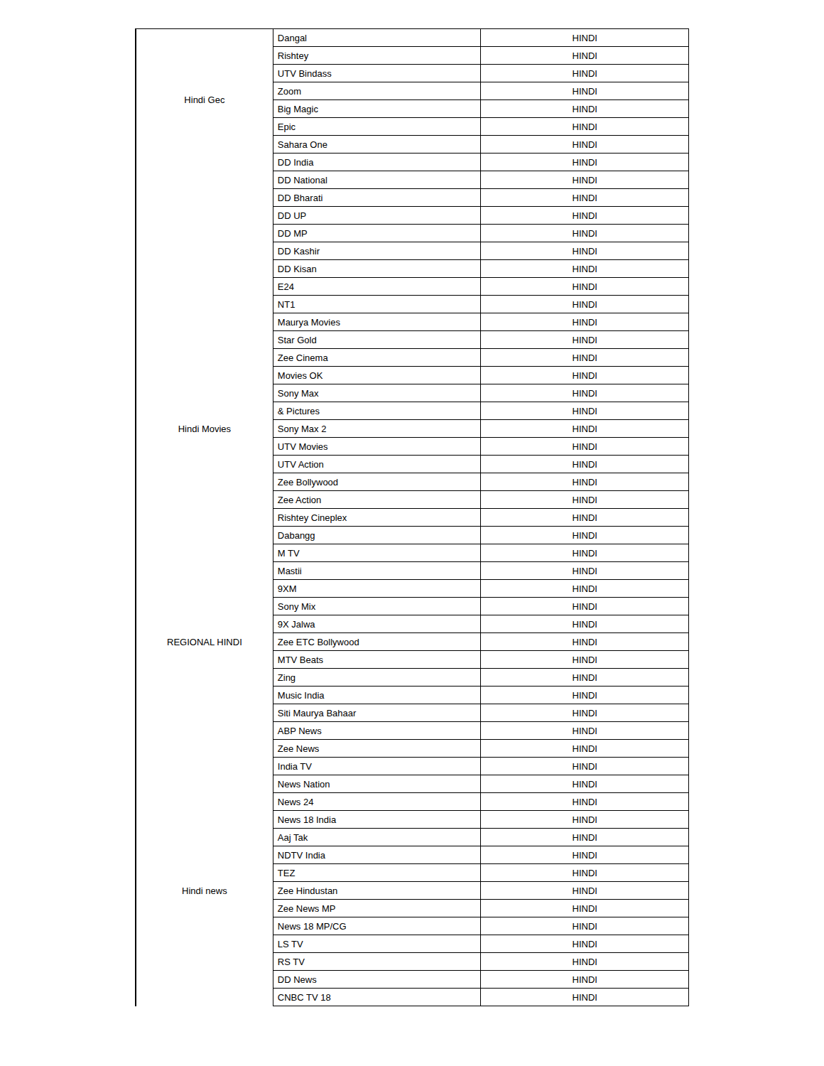| Hindi Gec | Dangal | HINDI |
| Rishtey | HINDI |
| UTV Bindass | HINDI |
| Zoom | HINDI |
| Big Magic | HINDI |
| Epic | HINDI |
| Sahara One | HINDI |
| DD India | HINDI |
| | DD National | HINDI |
| | DD Bharati | HINDI |
| | DD UP | HINDI |
| | DD MP | HINDI |
| | DD Kashir | HINDI |
| | DD Kisan | HINDI |
| | E24 | HINDI |
| | NT1 | HINDI |
| | Maurya Movies | HINDI |
| | Star Gold | HINDI |
| | Zee Cinema | HINDI |
| | Movies OK | HINDI |
| | Sony Max | HINDI |
| | & Pictures | HINDI |
| Hindi Movies | Sony Max 2 | HINDI |
| | UTV Movies | HINDI |
| | UTV Action | HINDI |
| | Zee Bollywood | HINDI |
| | Zee Action | HINDI |
| | Rishtey Cineplex | HINDI |
| | Dabangg | HINDI |
| | M TV | HINDI |
| | Mastii | HINDI |
| | 9XM | HINDI |
| | Sony Mix | HINDI |
| | 9X Jalwa | HINDI |
| REGIONAL HINDI | Zee ETC Bollywood | HINDI |
| | MTV Beats | HINDI |
| | Zing | HINDI |
| | Music India | HINDI |
| | Siti Maurya Bahaar | HINDI |
| | ABP News | HINDI |
| | Zee News | HINDI |
| | India TV | HINDI |
| | News Nation | HINDI |
| | News 24 | HINDI |
| | News 18 India | HINDI |
| | Aaj Tak | HINDI |
| | NDTV India | HINDI |
| | TEZ | HINDI |
| Hindi news | Zee Hindustan | HINDI |
| | Zee News MP | HINDI |
| | News 18 MP/CG | HINDI |
| | LS TV | HINDI |
| | RS TV | HINDI |
| | DD News | HINDI |
| | CNBC TV 18 | HINDI |